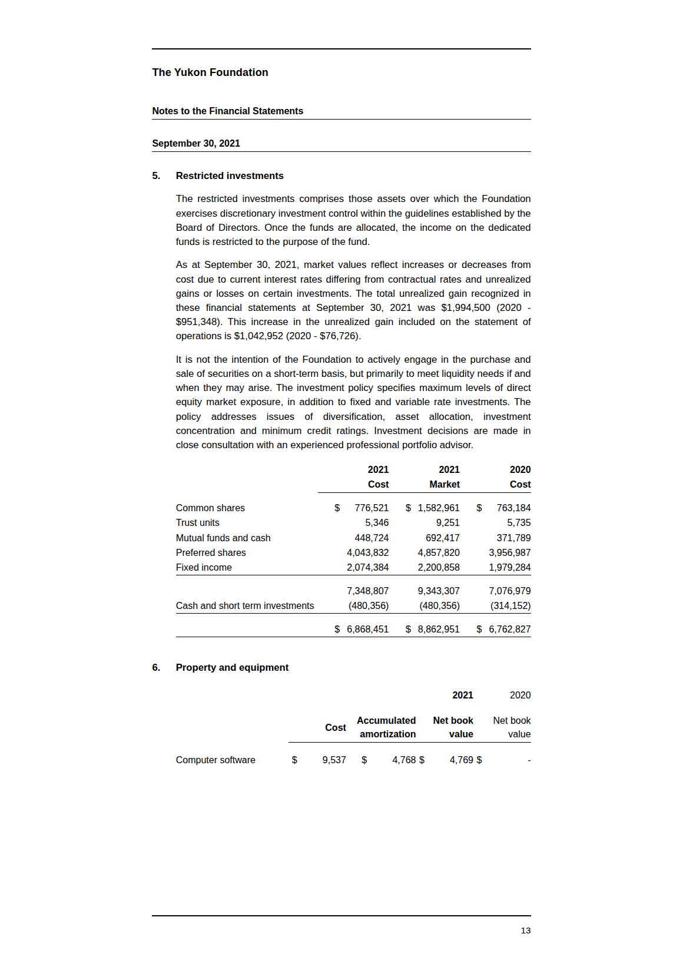The Yukon Foundation
Notes to the Financial Statements
September 30, 2021
5.
Restricted investments
The restricted investments comprises those assets over which the Foundation exercises discretionary investment control within the guidelines established by the Board of Directors. Once the funds are allocated, the income on the dedicated funds is restricted to the purpose of the fund.
As at September 30, 2021, market values reflect increases or decreases from cost due to current interest rates differing from contractual rates and unrealized gains or losses on certain investments. The total unrealized gain recognized in these financial statements at September 30, 2021 was $1,994,500 (2020 - $951,348). This increase in the unrealized gain included on the statement of operations is $1,042,952 (2020 - $76,726).
It is not the intention of the Foundation to actively engage in the purchase and sale of securities on a short-term basis, but primarily to meet liquidity needs if and when they may arise. The investment policy specifies maximum levels of direct equity market exposure, in addition to fixed and variable rate investments. The policy addresses issues of diversification, asset allocation, investment concentration and minimum credit ratings. Investment decisions are made in close consultation with an experienced professional portfolio advisor.
| | 2021 | 2021 | 2020 |
| | Cost | Market | Cost |
| Common shares | $ 776,521 | $ 1,582,961 | $ 763,184 |
| Trust units | 5,346 | 9,251 | 5,735 |
| Mutual funds and cash | 448,724 | 692,417 | 371,789 |
| Preferred shares | 4,043,832 | 4,857,820 | 3,956,987 |
| Fixed income | 2,074,384 | 2,200,858 | 1,979,284 |
| | 7,348,807 | 9,343,307 | 7,076,979 |
| Cash and short term investments | (480,356) | (480,356) | (314,152) |
| | $ 6,868,451 | $ 8,862,951 | $ 6,762,827 |
6.
Property and equipment
| | | | 2021 | 2020 |
| | Cost | Accumulated amortization | Net book value | Net book value |
| Computer software | $ 9,537 | $ 4,768 | $ 4,769 | $ - |
13